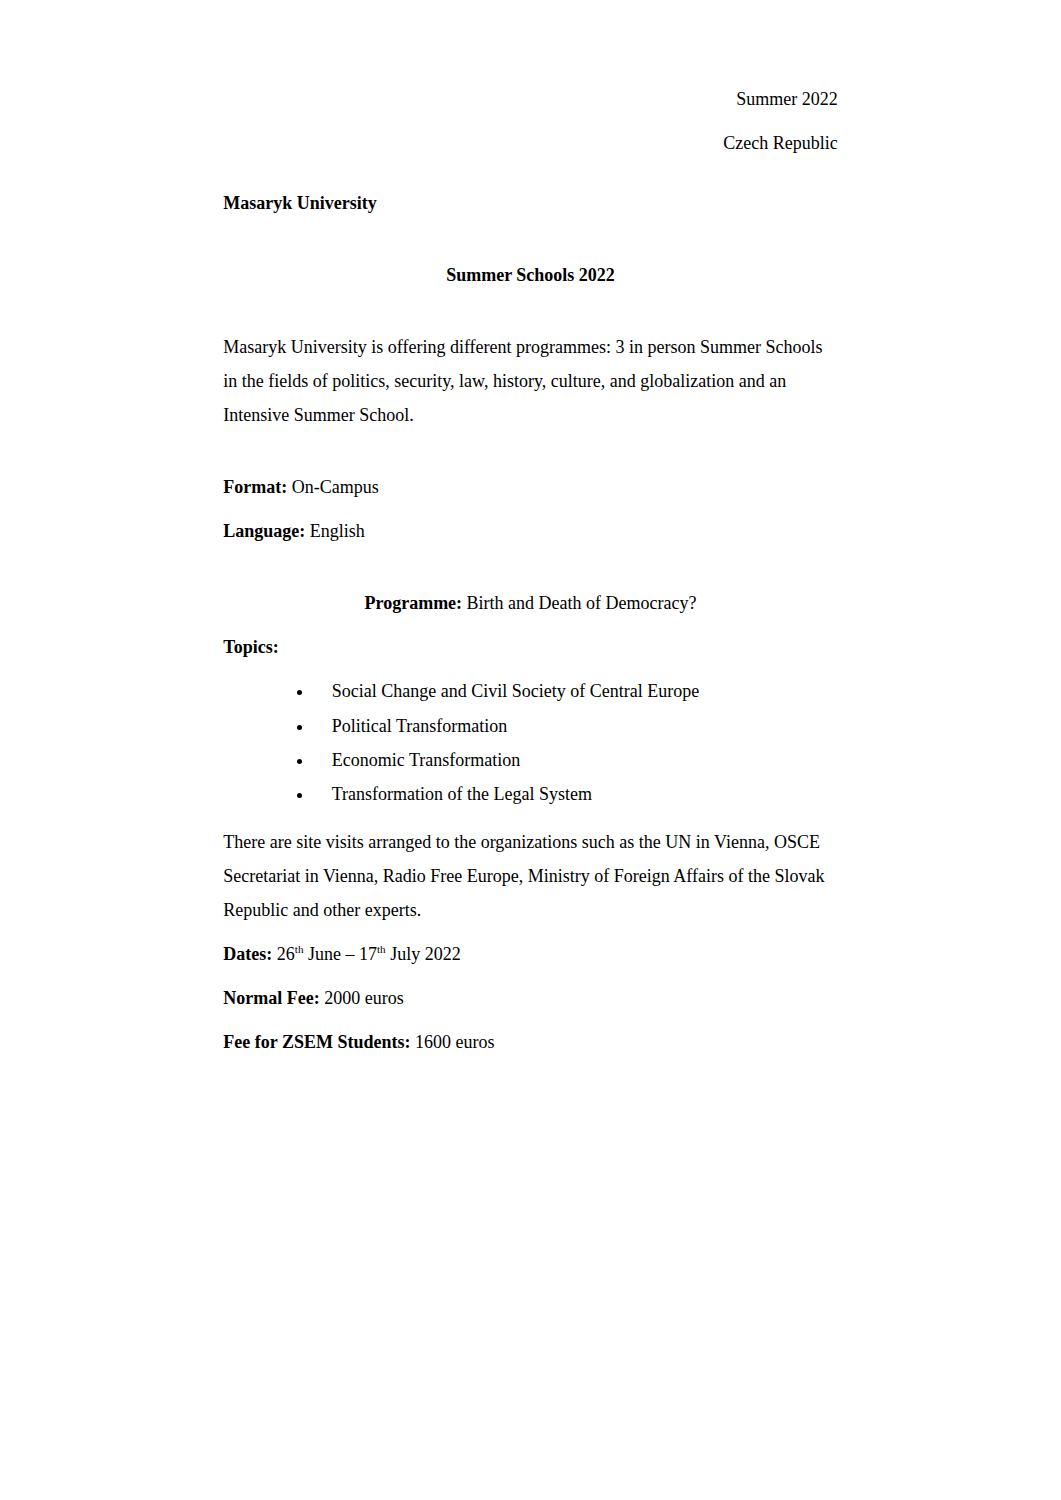Summer 2022
Czech Republic
Masaryk University
Summer Schools 2022
Masaryk University is offering different programmes: 3 in person Summer Schools in the fields of politics, security, law, history, culture, and globalization and an Intensive Summer School.
Format: On-Campus
Language: English
Programme: Birth and Death of Democracy?
Topics:
Social Change and Civil Society of Central Europe
Political Transformation
Economic Transformation
Transformation of the Legal System
There are site visits arranged to the organizations such as the UN in Vienna, OSCE Secretariat in Vienna, Radio Free Europe, Ministry of Foreign Affairs of the Slovak Republic and other experts.
Dates: 26th June – 17th July 2022
Normal Fee: 2000 euros
Fee for ZSEM Students: 1600 euros